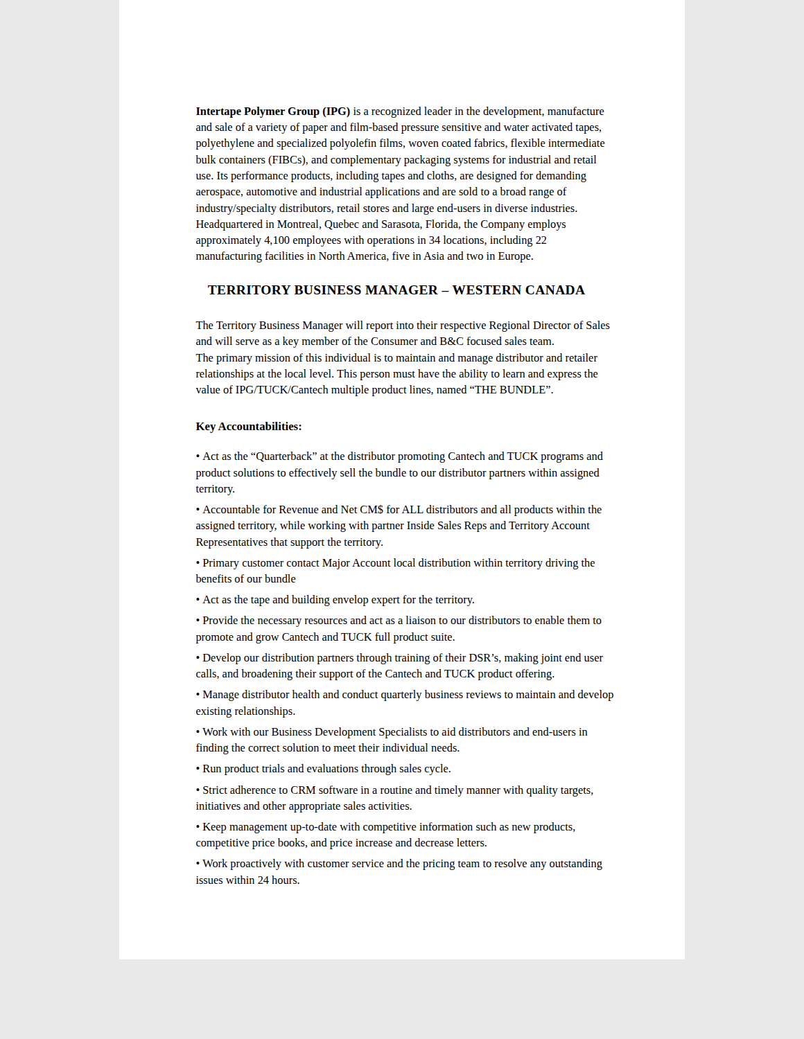Intertape Polymer Group (IPG) is a recognized leader in the development, manufacture and sale of a variety of paper and film-based pressure sensitive and water activated tapes, polyethylene and specialized polyolefin films, woven coated fabrics, flexible intermediate bulk containers (FIBCs), and complementary packaging systems for industrial and retail use. Its performance products, including tapes and cloths, are designed for demanding aerospace, automotive and industrial applications and are sold to a broad range of industry/specialty distributors, retail stores and large end-users in diverse industries. Headquartered in Montreal, Quebec and Sarasota, Florida, the Company employs approximately 4,100 employees with operations in 34 locations, including 22 manufacturing facilities in North America, five in Asia and two in Europe.
TERRITORY BUSINESS MANAGER – WESTERN CANADA
The Territory Business Manager will report into their respective Regional Director of Sales and will serve as a key member of the Consumer and B&C focused sales team.
The primary mission of this individual is to maintain and manage distributor and retailer relationships at the local level. This person must have the ability to learn and express the value of IPG/TUCK/Cantech multiple product lines, named “THE BUNDLE”.
Key Accountabilities:
Act as the “Quarterback” at the distributor promoting Cantech and TUCK programs and product solutions to effectively sell the bundle to our distributor partners within assigned territory.
Accountable for Revenue and Net CM$ for ALL distributors and all products within the assigned territory, while working with partner Inside Sales Reps and Territory Account Representatives that support the territory.
Primary customer contact Major Account local distribution within territory driving the benefits of our bundle
Act as the tape and building envelop expert for the territory.
Provide the necessary resources and act as a liaison to our distributors to enable them to promote and grow Cantech and TUCK full product suite.
Develop our distribution partners through training of their DSR’s, making joint end user calls, and broadening their support of the Cantech and TUCK product offering.
Manage distributor health and conduct quarterly business reviews to maintain and develop existing relationships.
Work with our Business Development Specialists to aid distributors and end-users in finding the correct solution to meet their individual needs.
Run product trials and evaluations through sales cycle.
Strict adherence to CRM software in a routine and timely manner with quality targets, initiatives and other appropriate sales activities.
Keep management up-to-date with competitive information such as new products, competitive price books, and price increase and decrease letters.
Work proactively with customer service and the pricing team to resolve any outstanding issues within 24 hours.